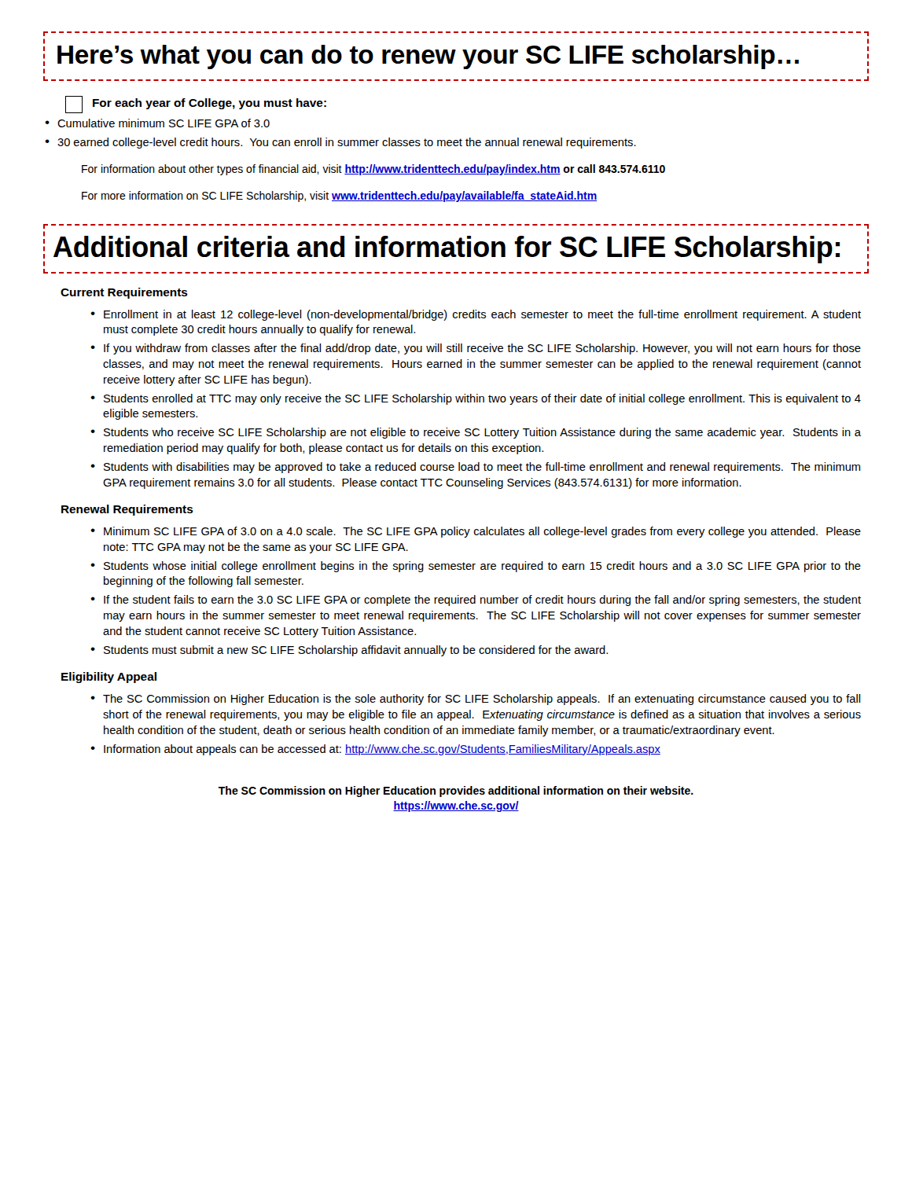Here’s what you can do to renew your SC LIFE scholarship…
For each year of College, you must have:
Cumulative minimum SC LIFE GPA of 3.0
30 earned college-level credit hours. You can enroll in summer classes to meet the annual renewal requirements.
For information about other types of financial aid, visit http://www.tridenttech.edu/pay/index.htm or call 843.574.6110
For more information on SC LIFE Scholarship, visit www.tridenttech.edu/pay/available/fa_stateAid.htm
Additional criteria and information for SC LIFE Scholarship:
Current Requirements
Enrollment in at least 12 college-level (non-developmental/bridge) credits each semester to meet the full-time enrollment requirement. A student must complete 30 credit hours annually to qualify for renewal.
If you withdraw from classes after the final add/drop date, you will still receive the SC LIFE Scholarship. However, you will not earn hours for those classes, and may not meet the renewal requirements. Hours earned in the summer semester can be applied to the renewal requirement (cannot receive lottery after SC LIFE has begun).
Students enrolled at TTC may only receive the SC LIFE Scholarship within two years of their date of initial college enrollment. This is equivalent to 4 eligible semesters.
Students who receive SC LIFE Scholarship are not eligible to receive SC Lottery Tuition Assistance during the same academic year. Students in a remediation period may qualify for both, please contact us for details on this exception.
Students with disabilities may be approved to take a reduced course load to meet the full-time enrollment and renewal requirements. The minimum GPA requirement remains 3.0 for all students. Please contact TTC Counseling Services (843.574.6131) for more information.
Renewal Requirements
Minimum SC LIFE GPA of 3.0 on a 4.0 scale. The SC LIFE GPA policy calculates all college-level grades from every college you attended. Please note: TTC GPA may not be the same as your SC LIFE GPA.
Students whose initial college enrollment begins in the spring semester are required to earn 15 credit hours and a 3.0 SC LIFE GPA prior to the beginning of the following fall semester.
If the student fails to earn the 3.0 SC LIFE GPA or complete the required number of credit hours during the fall and/or spring semesters, the student may earn hours in the summer semester to meet renewal requirements. The SC LIFE Scholarship will not cover expenses for summer semester and the student cannot receive SC Lottery Tuition Assistance.
Students must submit a new SC LIFE Scholarship affidavit annually to be considered for the award.
Eligibility Appeal
The SC Commission on Higher Education is the sole authority for SC LIFE Scholarship appeals. If an extenuating circumstance caused you to fall short of the renewal requirements, you may be eligible to file an appeal. Extenuating circumstance is defined as a situation that involves a serious health condition of the student, death or serious health condition of an immediate family member, or a traumatic/extraordinary event.
Information about appeals can be accessed at: http://www.che.sc.gov/Students,FamiliesMilitary/Appeals.aspx
The SC Commission on Higher Education provides additional information on their website.
https://www.che.sc.gov/